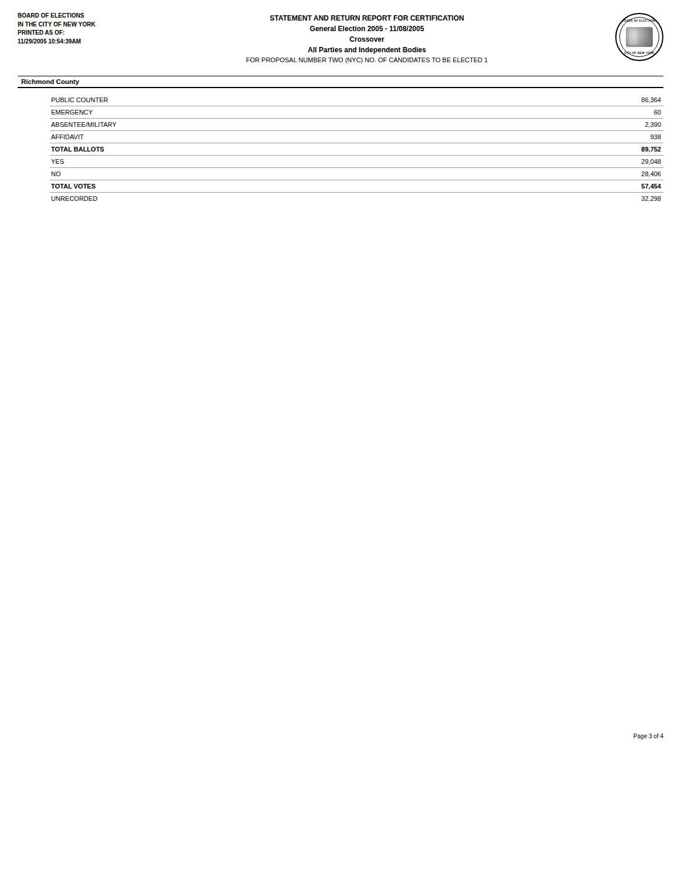BOARD OF ELECTIONS
IN THE CITY OF NEW YORK
PRINTED AS OF:
11/29/2005 10:54:39AM
STATEMENT AND RETURN REPORT FOR CERTIFICATION
General Election 2005 - 11/08/2005
Crossover
All Parties and Independent Bodies
FOR PROPOSAL NUMBER TWO (NYC) NO. OF CANDIDATES TO BE ELECTED 1
BOARD OF ELECTIONS
CITY OF NEW YORK
Richmond County
| PUBLIC COUNTER | 86,364 |
| EMERGENCY | 60 |
| ABSENTEE/MILITARY | 2,390 |
| AFFIDAVIT | 938 |
| TOTAL BALLOTS | 89,752 |
| YES | 29,048 |
| NO | 28,406 |
| TOTAL VOTES | 57,454 |
| UNRECORDED | 32,298 |
Page 3 of 4